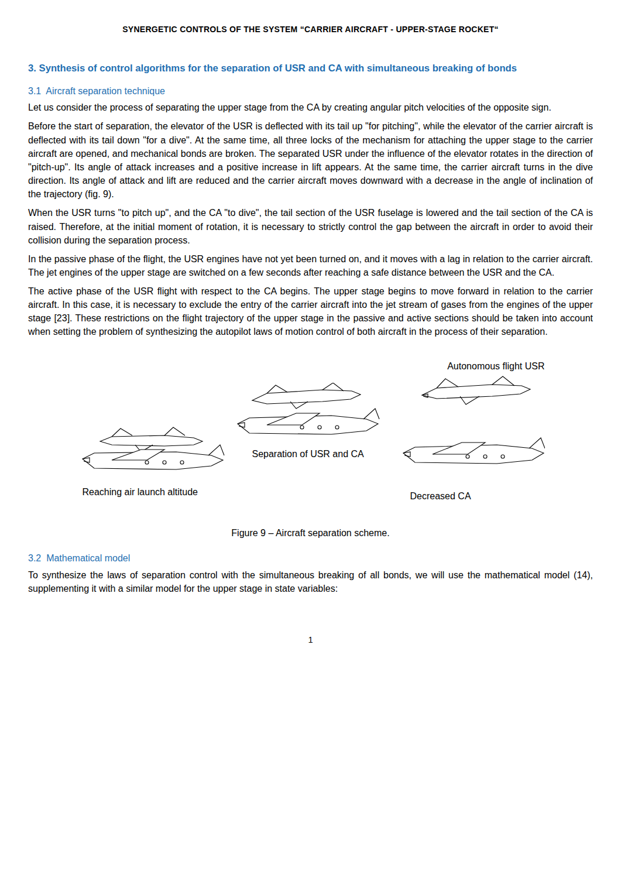SYNERGETIC CONTROLS OF THE SYSTEM “CARRIER AIRCRAFT - UPPER-STAGE ROCKET“
3. Synthesis of control algorithms for the separation of USR and CA with simultaneous breaking of bonds
3.1 Aircraft separation technique
Let us consider the process of separating the upper stage from the CA by creating angular pitch velocities of the opposite sign.
Before the start of separation, the elevator of the USR is deflected with its tail up "for pitching", while the elevator of the carrier aircraft is deflected with its tail down "for a dive". At the same time, all three locks of the mechanism for attaching the upper stage to the carrier aircraft are opened, and mechanical bonds are broken. The separated USR under the influence of the elevator rotates in the direction of "pitch-up". Its angle of attack increases and a positive increase in lift appears. At the same time, the carrier aircraft turns in the dive direction. Its angle of attack and lift are reduced and the carrier aircraft moves downward with a decrease in the angle of inclination of the trajectory (fig. 9).
When the USR turns "to pitch up", and the CA "to dive", the tail section of the USR fuselage is lowered and the tail section of the CA is raised. Therefore, at the initial moment of rotation, it is necessary to strictly control the gap between the aircraft in order to avoid their collision during the separation process.
In the passive phase of the flight, the USR engines have not yet been turned on, and it moves with a lag in relation to the carrier aircraft. The jet engines of the upper stage are switched on a few seconds after reaching a safe distance between the USR and the CA.
The active phase of the USR flight with respect to the CA begins. The upper stage begins to move forward in relation to the carrier aircraft. In this case, it is necessary to exclude the entry of the carrier aircraft into the jet stream of gases from the engines of the upper stage [23]. These restrictions on the flight trajectory of the upper stage in the passive and active sections should be taken into account when setting the problem of synthesizing the autopilot laws of motion control of both aircraft in the process of their separation.
Autonomous flight USR Separation of USR and CA Reaching air launch altitude Decreased CA
Figure 9 – Aircraft separation scheme.
3.2 Mathematical model
To synthesize the laws of separation control with the simultaneous breaking of all bonds, we will use the mathematical model (14), supplementing it with a similar model for the upper stage in state variables:
1